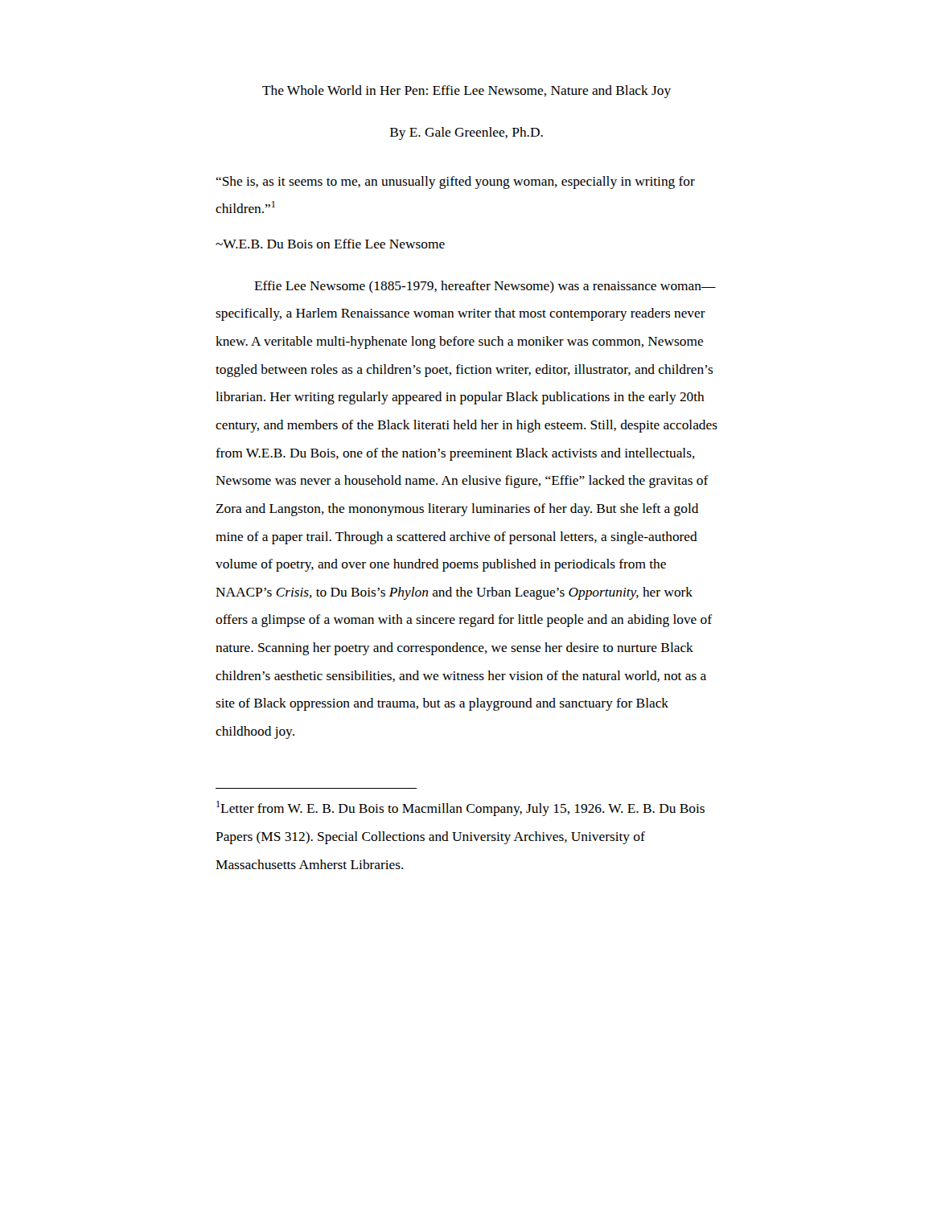The Whole World in Her Pen: Effie Lee Newsome, Nature and Black Joy
By E. Gale Greenlee, Ph.D.
“She is, as it seems to me, an unusually gifted young woman, especially in writing for children.”1
~W.E.B. Du Bois on Effie Lee Newsome
Effie Lee Newsome (1885-1979, hereafter Newsome) was a renaissance woman—specifically, a Harlem Renaissance woman writer that most contemporary readers never knew. A veritable multi-hyphenate long before such a moniker was common, Newsome toggled between roles as a children’s poet, fiction writer, editor, illustrator, and children’s librarian. Her writing regularly appeared in popular Black publications in the early 20th century, and members of the Black literati held her in high esteem. Still, despite accolades from W.E.B. Du Bois, one of the nation’s preeminent Black activists and intellectuals, Newsome was never a household name. An elusive figure, “Effie” lacked the gravitas of Zora and Langston, the mononymous literary luminaries of her day. But she left a gold mine of a paper trail. Through a scattered archive of personal letters, a single-authored volume of poetry, and over one hundred poems published in periodicals from the NAACP’s Crisis, to Du Bois’s Phylon and the Urban League’s Opportunity, her work offers a glimpse of a woman with a sincere regard for little people and an abiding love of nature. Scanning her poetry and correspondence, we sense her desire to nurture Black children’s aesthetic sensibilities, and we witness her vision of the natural world, not as a site of Black oppression and trauma, but as a playground and sanctuary for Black childhood joy.
1Letter from W. E. B. Du Bois to Macmillan Company, July 15, 1926. W. E. B. Du Bois Papers (MS 312). Special Collections and University Archives, University of Massachusetts Amherst Libraries.